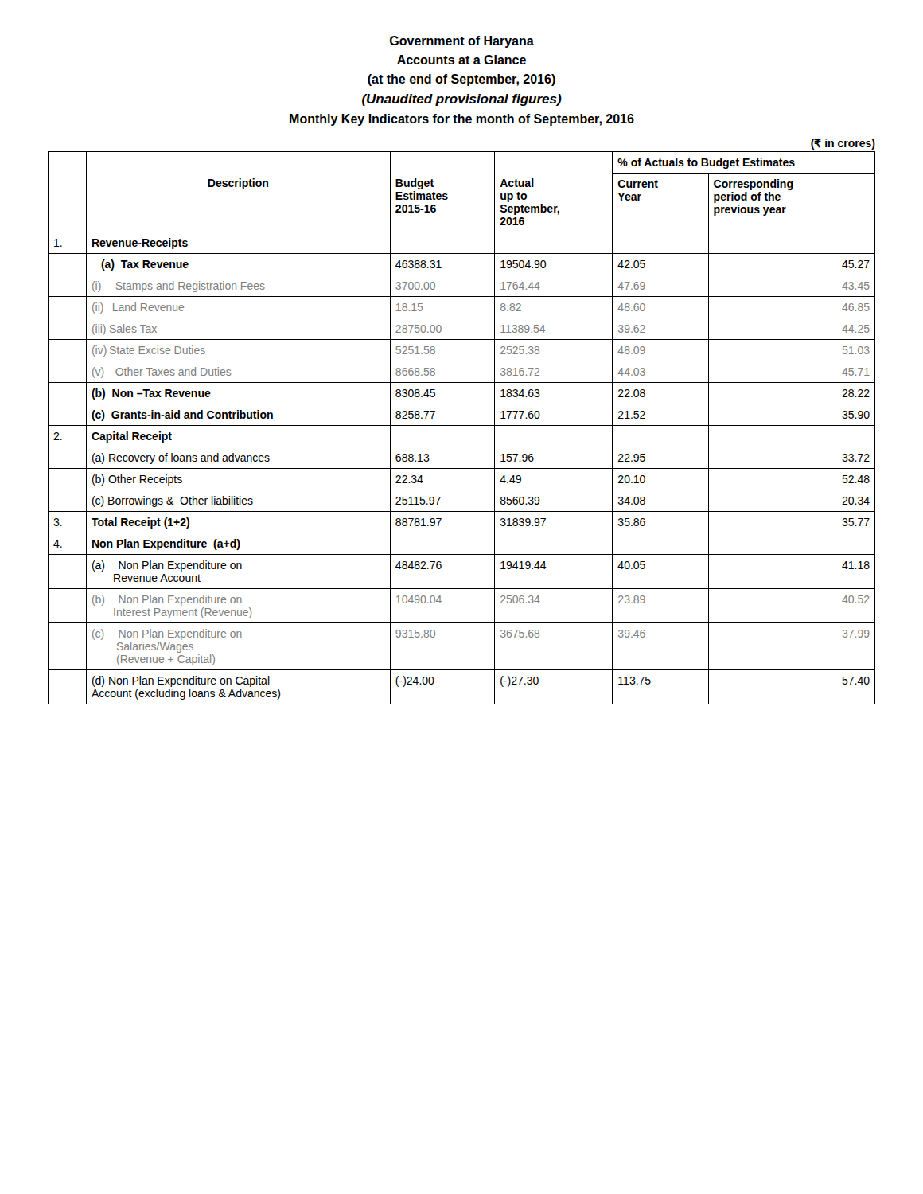Government of Haryana
Accounts at a Glance
(at the end of September, 2016)
(Unaudited provisional figures)
Monthly Key Indicators for the month of September, 2016
(₹ in crores)
| | | | | % of Actuals to Budget Estimates |
| | Description | Budget Estimates 2015-16 | Actual up to September, 2016 | Current Year | Corresponding period of the previous year |
| 1. | Revenue-Receipts | | | | |
| | (a) Tax Revenue | 46388.31 | 19504.90 | 42.05 | 45.27 |
| | (i) Stamps and Registration Fees | 3700.00 | 1764.44 | 47.69 | 43.45 |
| | (ii) Land Revenue | 18.15 | 8.82 | 48.60 | 46.85 |
| | (iii) Sales Tax | 28750.00 | 11389.54 | 39.62 | 44.25 |
| | (iv) State Excise Duties | 5251.58 | 2525.38 | 48.09 | 51.03 |
| | (v) Other Taxes and Duties | 8668.58 | 3816.72 | 44.03 | 45.71 |
| | (b) Non –Tax Revenue | 8308.45 | 1834.63 | 22.08 | 28.22 |
| | (c) Grants-in-aid and Contribution | 8258.77 | 1777.60 | 21.52 | 35.90 |
| 2. | Capital Receipt | | | | |
| | (a) Recovery of loans and advances | 688.13 | 157.96 | 22.95 | 33.72 |
| | (b) Other Receipts | 22.34 | 4.49 | 20.10 | 52.48 |
| | (c) Borrowings & Other liabilities | 25115.97 | 8560.39 | 34.08 | 20.34 |
| 3. | Total Receipt (1+2) | 88781.97 | 31839.97 | 35.86 | 35.77 |
| 4. | Non Plan Expenditure (a+d) | | | | |
| | (a) Non Plan Expenditure on Revenue Account | 48482.76 | 19419.44 | 40.05 | 41.18 |
| | (b) Non Plan Expenditure on Interest Payment (Revenue) | 10490.04 | 2506.34 | 23.89 | 40.52 |
| | (c) Non Plan Expenditure on Salaries/Wages (Revenue + Capital) | 9315.80 | 3675.68 | 39.46 | 37.99 |
| | (d) Non Plan Expenditure on Capital Account (excluding loans & Advances) | (-)24.00 | (-)27.30 | 113.75 | 57.40 |